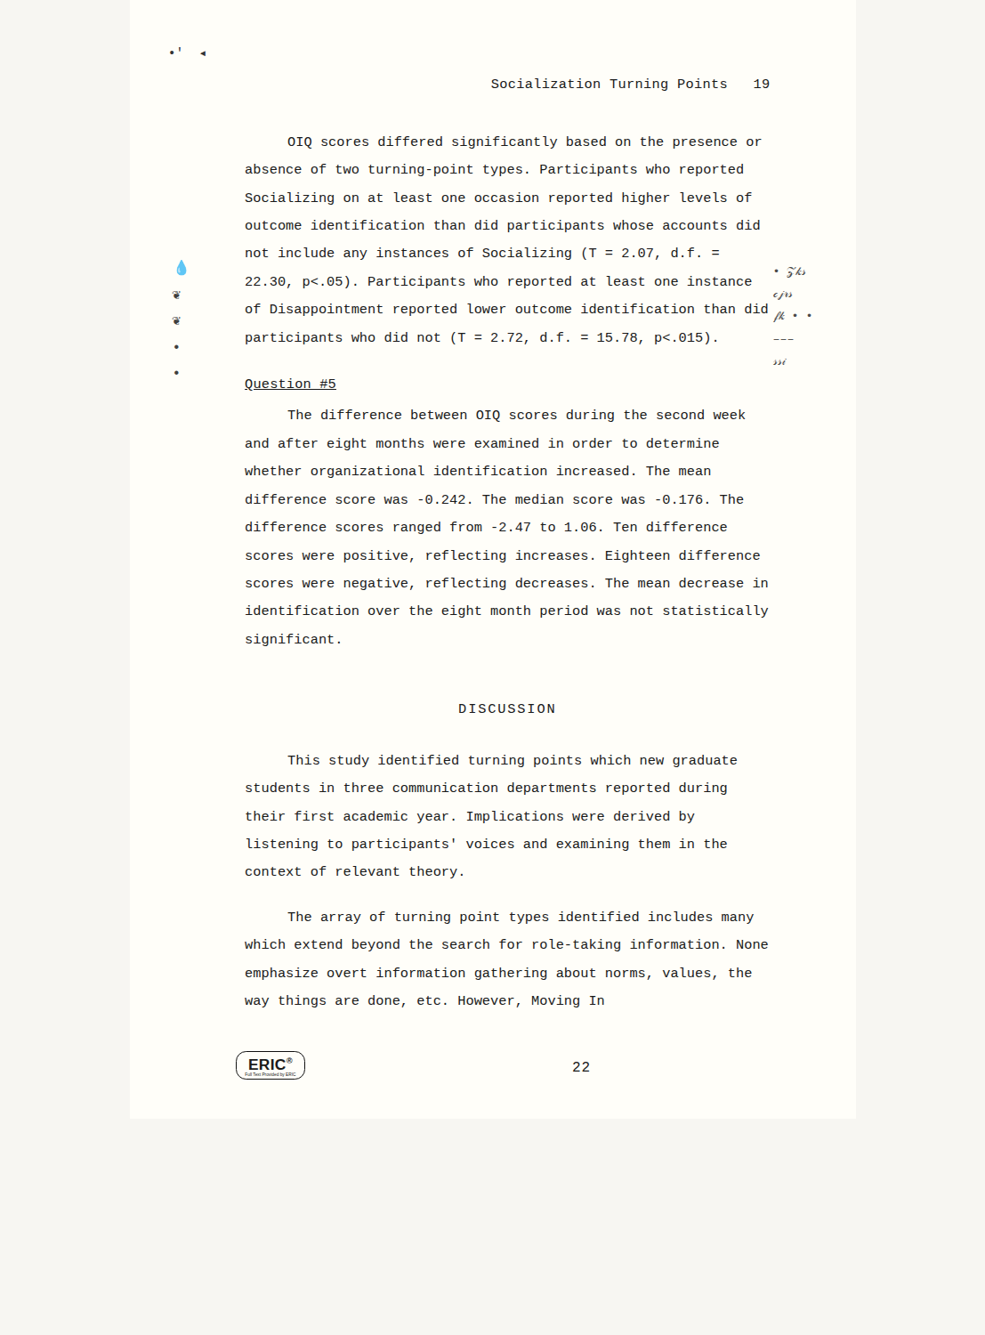•'◂
Socialization Turning Points 19
💧
❦
❦
•
•
• 𝒵𝓀𝓈
𝒸𝒿𝓇𝓈
𝒻𝓀 • •
–––
𝓈𝓈𝒾
OIQ scores differed significantly based on the presence or absence of two turning-point types. Participants who reported Socializing on at least one occasion reported higher levels of outcome identification than did participants whose accounts did not include any instances of Socializing (T = 2.07, d.f. = 22.30, p<.05). Participants who reported at least one instance of Disappointment reported lower outcome identification than did participants who did not (T = 2.72, d.f. = 15.78, p<.015).
Question #5
The difference between OIQ scores during the second week and after eight months were examined in order to determine whether organizational identification increased. The mean difference score was -0.242. The median score was -0.176. The difference scores ranged from -2.47 to 1.06. Ten difference scores were positive, reflecting increases. Eighteen difference scores were negative, reflecting decreases. The mean decrease in identification over the eight month period was not statistically significant.
DISCUSSION
This study identified turning points which new graduate students in three communication departments reported during their first academic year. Implications were derived by listening to participants' voices and examining them in the context of relevant theory.
The array of turning point types identified includes many which extend beyond the search for role-taking information. None emphasize overt information gathering about norms, values, the way things are done, etc. However, Moving In
ERIC®Full Text Provided by ERIC
22